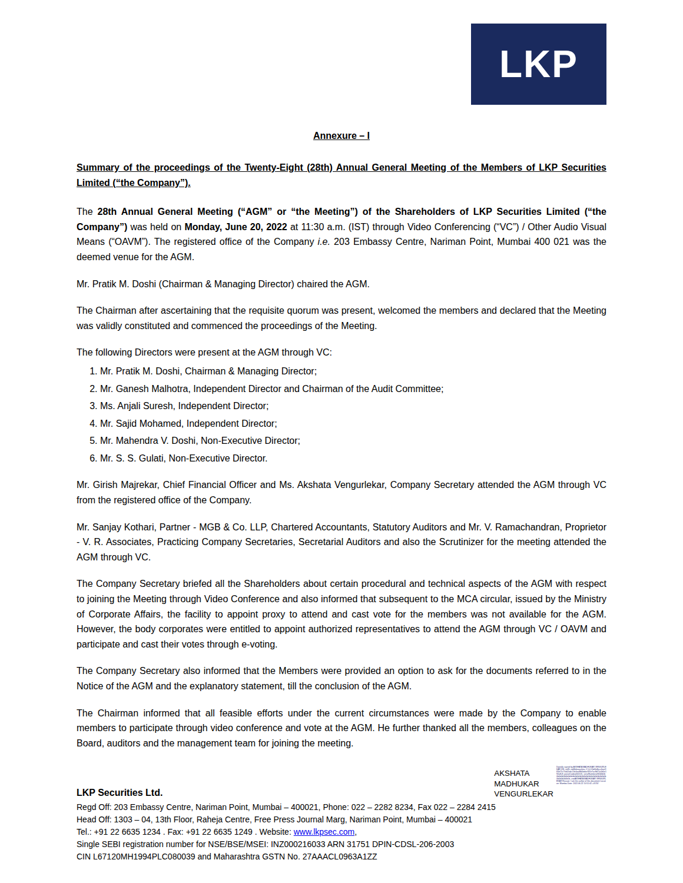LKP
Annexure – I
Summary of the proceedings of the Twenty-Eight (28th) Annual General Meeting of the Members of LKP Securities Limited (“the Company”).
The 28th Annual General Meeting (“AGM” or “the Meeting”) of the Shareholders of LKP Securities Limited (“the Company”) was held on Monday, June 20, 2022 at 11:30 a.m. (IST) through Video Conferencing (“VC”) / Other Audio Visual Means (“OAVM”). The registered office of the Company i.e. 203 Embassy Centre, Nariman Point, Mumbai 400 021 was the deemed venue for the AGM.
Mr. Pratik M. Doshi (Chairman & Managing Director) chaired the AGM.
The Chairman after ascertaining that the requisite quorum was present, welcomed the members and declared that the Meeting was validly constituted and commenced the proceedings of the Meeting.
The following Directors were present at the AGM through VC:
Mr. Pratik M. Doshi, Chairman & Managing Director;
Mr. Ganesh Malhotra, Independent Director and Chairman of the Audit Committee;
Ms. Anjali Suresh, Independent Director;
Mr. Sajid Mohamed, Independent Director;
Mr. Mahendra V. Doshi, Non-Executive Director;
Mr. S. S. Gulati, Non-Executive Director.
Mr. Girish Majrekar, Chief Financial Officer and Ms. Akshata Vengurlekar, Company Secretary attended the AGM through VC from the registered office of the Company.
Mr. Sanjay Kothari, Partner - MGB & Co. LLP, Chartered Accountants, Statutory Auditors and Mr. V. Ramachandran, Proprietor - V. R. Associates, Practicing Company Secretaries, Secretarial Auditors and also the Scrutinizer for the meeting attended the AGM through VC.
The Company Secretary briefed all the Shareholders about certain procedural and technical aspects of the AGM with respect to joining the Meeting through Video Conference and also informed that subsequent to the MCA circular, issued by the Ministry of Corporate Affairs, the facility to appoint proxy to attend and cast vote for the members was not available for the AGM. However, the body corporates were entitled to appoint authorized representatives to attend the AGM through VC / OAVM and participate and cast their votes through e-voting.
The Company Secretary also informed that the Members were provided an option to ask for the documents referred to in the Notice of the AGM and the explanatory statement, till the conclusion of the AGM.
The Chairman informed that all feasible efforts under the current circumstances were made by the Company to enable members to participate through video conference and vote at the AGM. He further thanked all the members, colleagues on the Board, auditors and the management team for joining the meeting.
AKSHATA
MADHUKAR
VENGURLEKAR
Digitally signed by AKSHATA MADHUKAR VENGURLEKAR DN: c=IN, st=Maharashtra, 2.5.4.20=9a8ecc6ea2f81b72c73a62edc13e4eaf8b5bdae591e7ac8d71a5b5e192a8c8, postalCode=400105, serialNumber=3f2d0b0b0b0b0b0b0b0b0b0b0b0b0b0b0b0b0b0b0b0b0b0b0b0b0b0b0b0b0b0b, cn=AKSHATA MADHUKAR VENGURLEKAR Reason: I am the author of this document Location: Mumbai Date: 2022.06.22 10:51:42 +05'30'
LKP Securities Ltd.
Regd Off: 203 Embassy Centre, Nariman Point, Mumbai – 400021, Phone: 022 – 2282 8234, Fax 022 – 2284 2415
Head Off: 1303 – 04, 13th Floor, Raheja Centre, Free Press Journal Marg, Nariman Point, Mumbai – 400021
Tel.: +91 22 6635 1234 . Fax: +91 22 6635 1249 . Website: www.lkpsec.com,
Single SEBI registration number for NSE/BSE/MSEI: INZ000216033 ARN 31751 DPIN-CDSL-206-2003
CIN L67120MH1994PLC080039 and Maharashtra GSTN No. 27AAACL0963A1ZZ